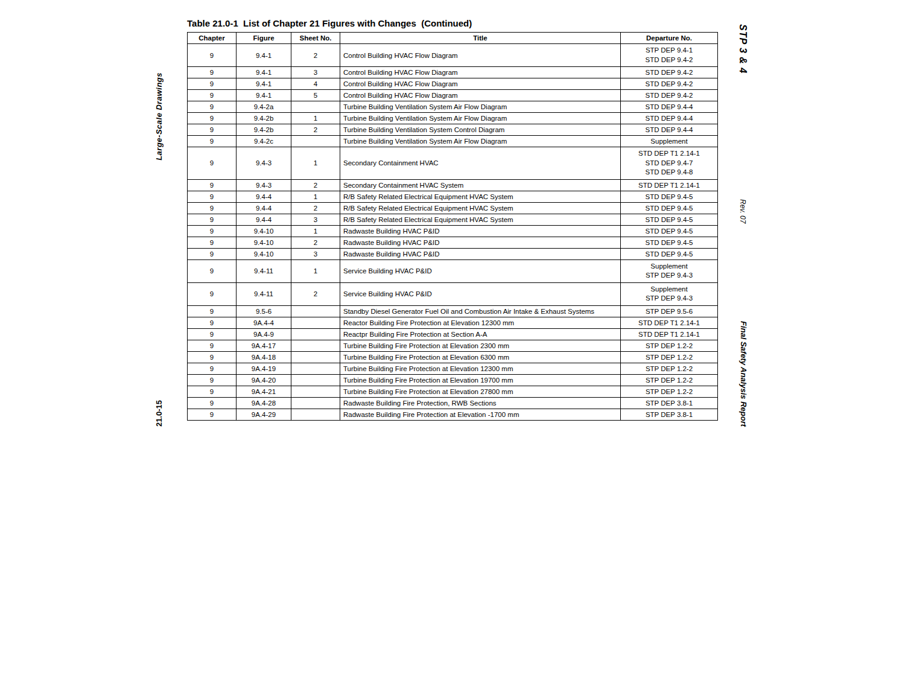Large-Scale Drawings
21.0-15
STP 3 & 4
Rev. 07
Final Safety Analysis Report
Table 21.0-1 List of Chapter 21 Figures with Changes (Continued)
| Chapter | Figure | Sheet No. | Title | Departure No. |
| --- | --- | --- | --- | --- |
| 9 | 9.4-1 | 2 | Control Building HVAC Flow Diagram | STP DEP 9.4-1 STD DEP 9.4-2 |
| 9 | 9.4-1 | 3 | Control Building HVAC Flow Diagram | STD DEP 9.4-2 |
| 9 | 9.4-1 | 4 | Control Building HVAC Flow Diagram | STD DEP 9.4-2 |
| 9 | 9.4-1 | 5 | Control Building HVAC Flow Diagram | STD DEP 9.4-2 |
| 9 | 9.4-2a | | Turbine Building Ventilation System Air Flow Diagram | STD DEP 9.4-4 |
| 9 | 9.4-2b | 1 | Turbine Building Ventilation System Air Flow Diagram | STD DEP 9.4-4 |
| 9 | 9.4-2b | 2 | Turbine Building Ventilation System Control Diagram | STD DEP 9.4-4 |
| 9 | 9.4-2c | | Turbine Building Ventilation System Air Flow Diagram | Supplement |
| 9 | 9.4-3 | 1 | Secondary Containment HVAC | STD DEP T1 2.14-1 STD DEP 9.4-7 STD DEP 9.4-8 |
| 9 | 9.4-3 | 2 | Secondary Containment HVAC System | STD DEP T1 2.14-1 |
| 9 | 9.4-4 | 1 | R/B Safety Related Electrical Equipment HVAC System | STD DEP 9.4-5 |
| 9 | 9.4-4 | 2 | R/B Safety Related Electrical Equipment HVAC System | STD DEP 9.4-5 |
| 9 | 9.4-4 | 3 | R/B Safety Related Electrical Equipment HVAC System | STD DEP 9.4-5 |
| 9 | 9.4-10 | 1 | Radwaste Building HVAC P&ID | STD DEP 9.4-5 |
| 9 | 9.4-10 | 2 | Radwaste Building HVAC P&ID | STD DEP 9.4-5 |
| 9 | 9.4-10 | 3 | Radwaste Building HVAC P&ID | STD DEP 9.4-5 |
| 9 | 9.4-11 | 1 | Service Building HVAC P&ID | Supplement STP DEP 9.4-3 |
| 9 | 9.4-11 | 2 | Service Building HVAC P&ID | Supplement STP DEP 9.4-3 |
| 9 | 9.5-6 | | Standby Diesel Generator Fuel Oil and Combustion Air Intake & Exhaust Systems | STP DEP 9.5-6 |
| 9 | 9A.4-4 | | Reactor Building Fire Protection at Elevation 12300 mm | STD DEP T1 2.14-1 |
| 9 | 9A.4-9 | | Reactpr Building Fire Protection at Section A-A | STD DEP T1 2.14-1 |
| 9 | 9A.4-17 | | Turbine Building Fire Protection at Elevation 2300 mm | STP DEP 1.2-2 |
| 9 | 9A.4-18 | | Turbine Building Fire Protection at Elevation 6300 mm | STP DEP 1.2-2 |
| 9 | 9A.4-19 | | Turbine Building Fire Protection at Elevation 12300 mm | STP DEP 1.2-2 |
| 9 | 9A.4-20 | | Turbine Building Fire Protection at Elevation 19700 mm | STP DEP 1.2-2 |
| 9 | 9A.4-21 | | Turbine Building Fire Protection at Elevation 27800 mm | STP DEP 1.2-2 |
| 9 | 9A.4-28 | | Radwaste Building Fire Protection, RWB Sections | STP DEP 3.8-1 |
| 9 | 9A.4-29 | | Radwaste Building Fire Protection at Elevation -1700 mm | STP DEP 3.8-1 |